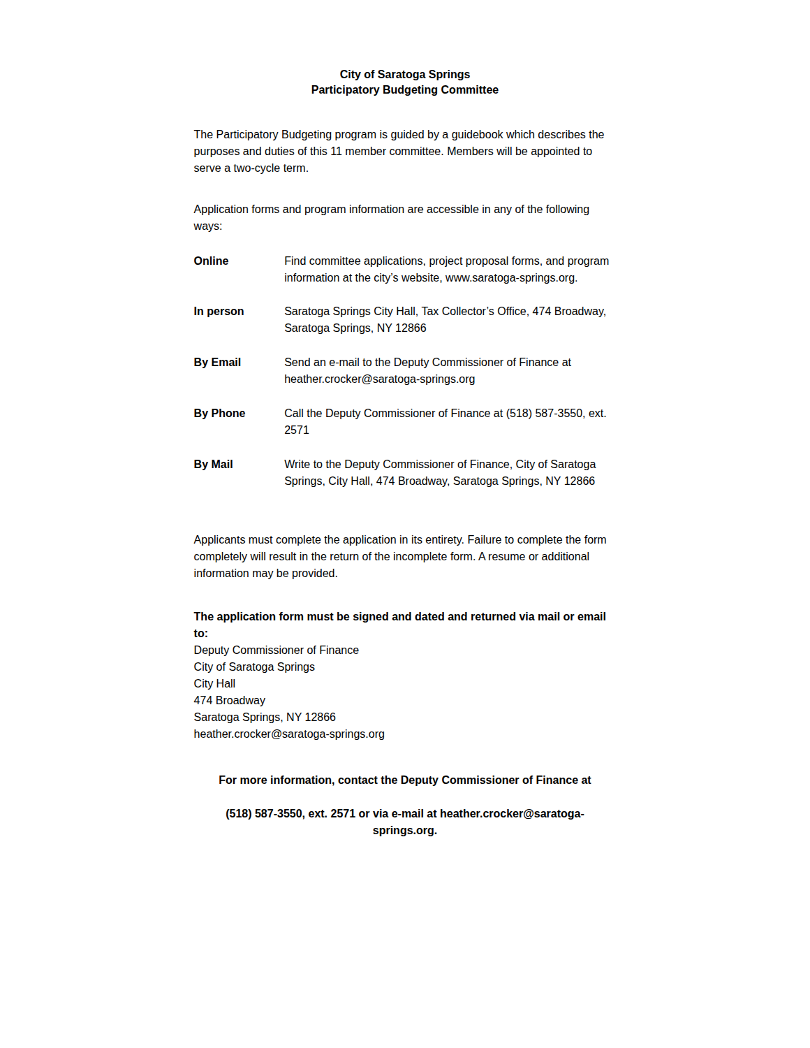City of Saratoga Springs Participatory Budgeting Committee
The Participatory Budgeting program is guided by a guidebook which describes the purposes and duties of this 11 member committee. Members will be appointed to serve a two-cycle term.
Application forms and program information are accessible in any of the following ways:
| Online | Find committee applications, project proposal forms, and program information at the city’s website, www.saratoga-springs.org. |
| In person | Saratoga Springs City Hall, Tax Collector’s Office, 474 Broadway, Saratoga Springs, NY 12866 |
| By Email | Send an e-mail to the Deputy Commissioner of Finance at heather.crocker@saratoga-springs.org |
| By Phone | Call the Deputy Commissioner of Finance at (518) 587-3550, ext. 2571 |
| By Mail | Write to the Deputy Commissioner of Finance, City of Saratoga Springs, City Hall, 474 Broadway, Saratoga Springs, NY 12866 |
Applicants must complete the application in its entirety. Failure to complete the form completely will result in the return of the incomplete form. A resume or additional information may be provided.
The application form must be signed and dated and returned via mail or email to:
Deputy Commissioner of Finance
City of Saratoga Springs
City Hall
474 Broadway
Saratoga Springs, NY 12866
heather.crocker@saratoga-springs.org
For more information, contact the Deputy Commissioner of Finance at
(518) 587-3550, ext. 2571 or via e-mail at heather.crocker@saratoga-springs.org.